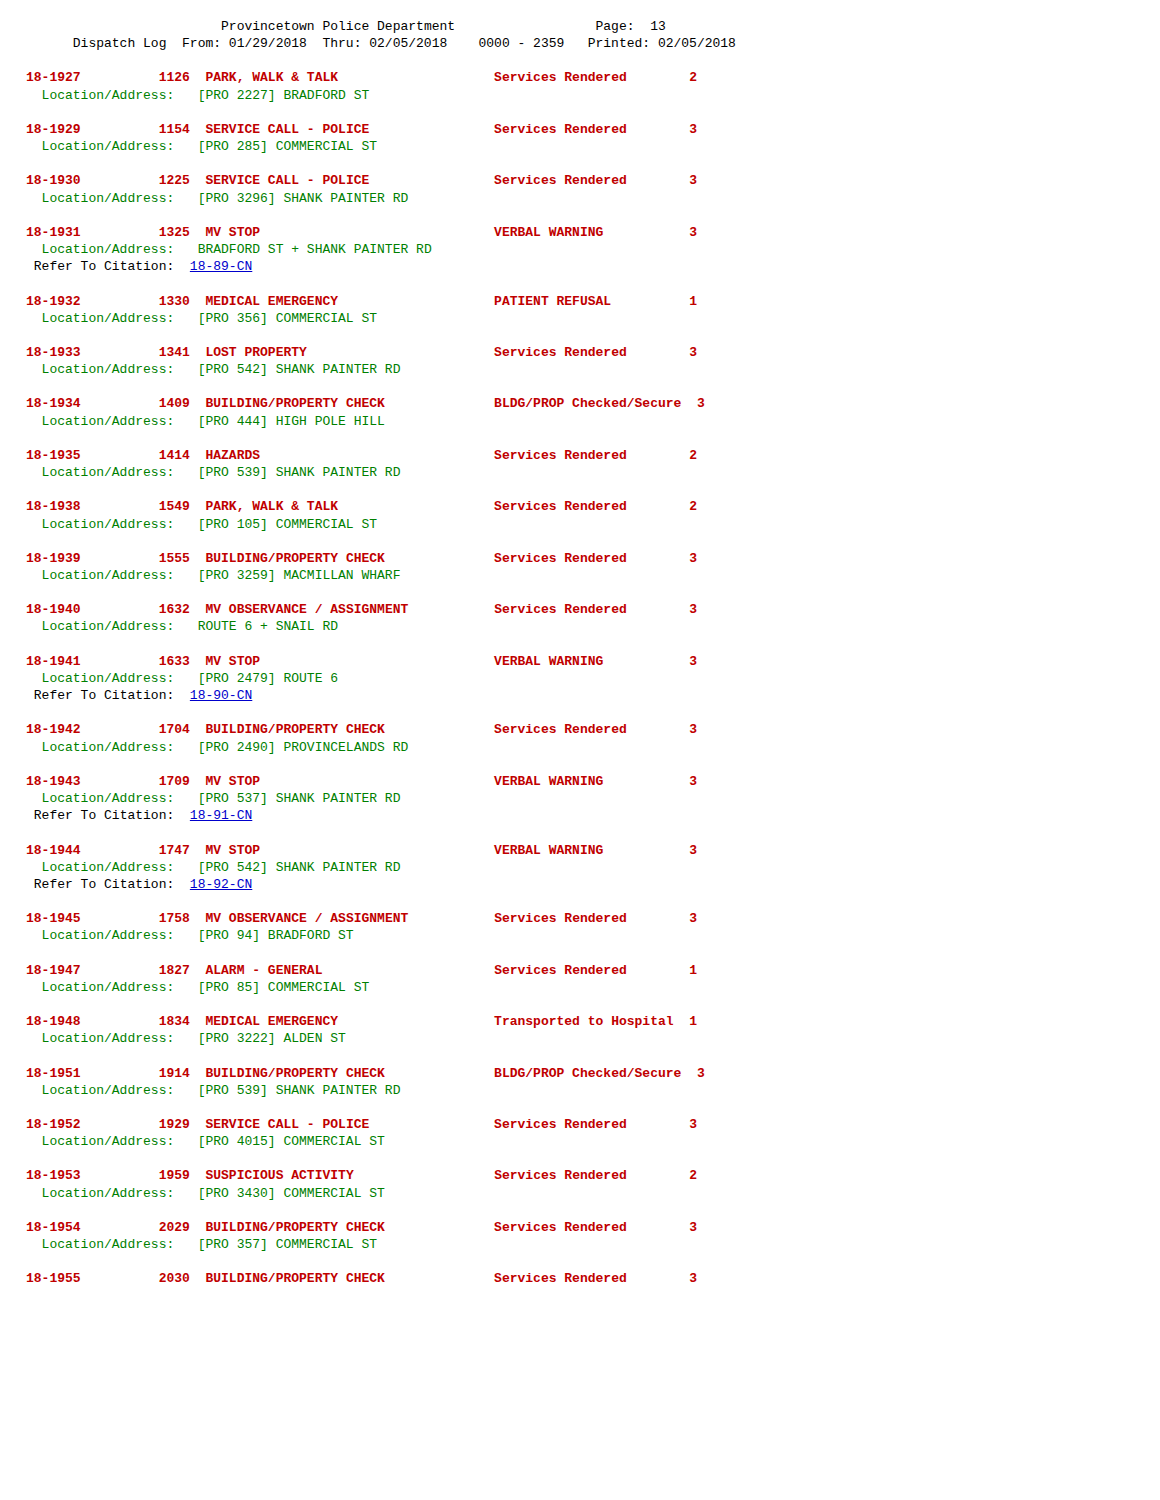Provincetown Police Department                  Page:  13
      Dispatch Log  From: 01/29/2018  Thru: 02/05/2018    0000 - 2359   Printed: 02/05/2018

18-1927          1126  PARK, WALK & TALK                    Services Rendered        2
  Location/Address:   [PRO 2227] BRADFORD ST

18-1929          1154  SERVICE CALL - POLICE                Services Rendered        3
  Location/Address:   [PRO 285] COMMERCIAL ST

18-1930          1225  SERVICE CALL - POLICE                Services Rendered        3
  Location/Address:   [PRO 3296] SHANK PAINTER RD

18-1931          1325  MV STOP                              VERBAL WARNING           3
  Location/Address:   BRADFORD ST + SHANK PAINTER RD
 Refer To Citation:  18-89-CN

18-1932          1330  MEDICAL EMERGENCY                    PATIENT REFUSAL          1
  Location/Address:   [PRO 356] COMMERCIAL ST

18-1933          1341  LOST PROPERTY                        Services Rendered        3
  Location/Address:   [PRO 542] SHANK PAINTER RD

18-1934          1409  BUILDING/PROPERTY CHECK              BLDG/PROP Checked/Secure  3
  Location/Address:   [PRO 444] HIGH POLE HILL

18-1935          1414  HAZARDS                              Services Rendered        2
  Location/Address:   [PRO 539] SHANK PAINTER RD

18-1938          1549  PARK, WALK & TALK                    Services Rendered        2
  Location/Address:   [PRO 105] COMMERCIAL ST

18-1939          1555  BUILDING/PROPERTY CHECK              Services Rendered        3
  Location/Address:   [PRO 3259] MACMILLAN WHARF

18-1940          1632  MV OBSERVANCE / ASSIGNMENT           Services Rendered        3
  Location/Address:   ROUTE 6 + SNAIL RD

18-1941          1633  MV STOP                              VERBAL WARNING           3
  Location/Address:   [PRO 2479] ROUTE 6
 Refer To Citation:  18-90-CN

18-1942          1704  BUILDING/PROPERTY CHECK              Services Rendered        3
  Location/Address:   [PRO 2490] PROVINCELANDS RD

18-1943          1709  MV STOP                              VERBAL WARNING           3
  Location/Address:   [PRO 537] SHANK PAINTER RD
 Refer To Citation:  18-91-CN

18-1944          1747  MV STOP                              VERBAL WARNING           3
  Location/Address:   [PRO 542] SHANK PAINTER RD
 Refer To Citation:  18-92-CN

18-1945          1758  MV OBSERVANCE / ASSIGNMENT           Services Rendered        3
  Location/Address:   [PRO 94] BRADFORD ST

18-1947          1827  ALARM - GENERAL                      Services Rendered        1
  Location/Address:   [PRO 85] COMMERCIAL ST

18-1948          1834  MEDICAL EMERGENCY                    Transported to Hospital  1
  Location/Address:   [PRO 3222] ALDEN ST

18-1951          1914  BUILDING/PROPERTY CHECK              BLDG/PROP Checked/Secure  3
  Location/Address:   [PRO 539] SHANK PAINTER RD

18-1952          1929  SERVICE CALL - POLICE                Services Rendered        3
  Location/Address:   [PRO 4015] COMMERCIAL ST

18-1953          1959  SUSPICIOUS ACTIVITY                  Services Rendered        2
  Location/Address:   [PRO 3430] COMMERCIAL ST

18-1954          2029  BUILDING/PROPERTY CHECK              Services Rendered        3
  Location/Address:   [PRO 357] COMMERCIAL ST

18-1955          2030  BUILDING/PROPERTY CHECK              Services Rendered        3